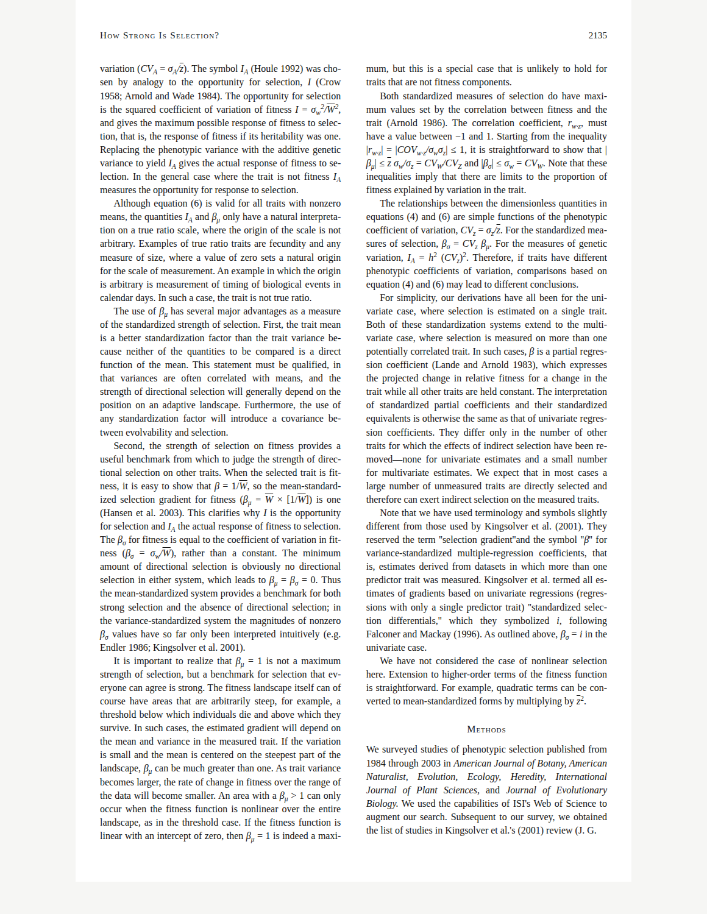How Strong Is Selection? 2135
variation (CVA = σA/z). The symbol IA (Houle 1992) was chosen by analogy to the opportunity for selection, I (Crow 1958; Arnold and Wade 1984). The opportunity for selection is the squared coefficient of variation of fitness I = σw2/W2, and gives the maximum possible response of fitness to selection, that is, the response of fitness if its heritability was one. Replacing the phenotypic variance with the additive genetic variance to yield IA gives the actual response of fitness to selection. In the general case where the trait is not fitness IA measures the opportunity for response to selection.
Although equation (6) is valid for all traits with nonzero means, the quantities IA and βμ only have a natural interpretation on a true ratio scale, where the origin of the scale is not arbitrary. Examples of true ratio traits are fecundity and any measure of size, where a value of zero sets a natural origin for the scale of measurement. An example in which the origin is arbitrary is measurement of timing of biological events in calendar days. In such a case, the trait is not true ratio.
The use of βμ has several major advantages as a measure of the standardized strength of selection. First, the trait mean is a better standardization factor than the trait variance because neither of the quantities to be compared is a direct function of the mean. This statement must be qualified, in that variances are often correlated with means, and the strength of directional selection will generally depend on the position on an adaptive landscape. Furthermore, the use of any standardization factor will introduce a covariance between evolvability and selection.
Second, the strength of selection on fitness provides a useful benchmark from which to judge the strength of directional selection on other traits. When the selected trait is fitness, it is easy to show that β = 1/W, so the mean-standardized selection gradient for fitness (βμ = W × [1/W]) is one (Hansen et al. 2003). This clarifies why I is the opportunity for selection and IA the actual response of fitness to selection. The βσ for fitness is equal to the coefficient of variation in fitness (βσ = σw/W), rather than a constant. The minimum amount of directional selection is obviously no directional selection in either system, which leads to βμ = βσ = 0. Thus the mean-standardized system provides a benchmark for both strong selection and the absence of directional selection; in the variance-standardized system the magnitudes of nonzero βσ values have so far only been interpreted intuitively (e.g. Endler 1986; Kingsolver et al. 2001).
It is important to realize that βμ = 1 is not a maximum strength of selection, but a benchmark for selection that everyone can agree is strong. The fitness landscape itself can of course have areas that are arbitrarily steep, for example, a threshold below which individuals die and above which they survive. In such cases, the estimated gradient will depend on the mean and variance in the measured trait. If the variation is small and the mean is centered on the steepest part of the landscape, βμ can be much greater than one. As trait variance becomes larger, the rate of change in fitness over the range of the data will become smaller. An area with a βμ > 1 can only occur when the fitness function is nonlinear over the entire landscape, as in the threshold case. If the fitness function is linear with an intercept of zero, then βμ = 1 is indeed a maximum, but this is a special case that is unlikely to hold for traits that are not fitness components.
Both standardized measures of selection do have maximum values set by the correlation between fitness and the trait (Arnold 1986). The correlation coefficient, rw·z, must have a value between −1 and 1. Starting from the inequality |rw·z| = |COVw·z/σwσz| ≤ 1, it is straightforward to show that |βμ| ≤ z σw/σz = CVW/CVZ and |βσ| ≤ σw = CVW. Note that these inequalities imply that there are limits to the proportion of fitness explained by variation in the trait.
The relationships between the dimensionless quantities in equations (4) and (6) are simple functions of the phenotypic coefficient of variation, CVz = σz/z. For the standardized measures of selection, βσ = CVz βμ. For the measures of genetic variation, IA = h2 (CVz)2. Therefore, if traits have different phenotypic coefficients of variation, comparisons based on equation (4) and (6) may lead to different conclusions.
For simplicity, our derivations have all been for the univariate case, where selection is estimated on a single trait. Both of these standardization systems extend to the multivariate case, where selection is measured on more than one potentially correlated trait. In such cases, β is a partial regression coefficient (Lande and Arnold 1983), which expresses the projected change in relative fitness for a change in the trait while all other traits are held constant. The interpretation of standardized partial coefficients and their standardized equivalents is otherwise the same as that of univariate regression coefficients. They differ only in the number of other traits for which the effects of indirect selection have been removed—none for univariate estimates and a small number for multivariate estimates. We expect that in most cases a large number of unmeasured traits are directly selected and therefore can exert indirect selection on the measured traits.
Note that we have used terminology and symbols slightly different from those used by Kingsolver et al. (2001). They reserved the term ''selection gradient''and the symbol ''β'' for variance-standardized multiple-regression coefficients, that is, estimates derived from datasets in which more than one predictor trait was measured. Kingsolver et al. termed all estimates of gradients based on univariate regressions (regressions with only a single predictor trait) ''standardized selection differentials,'' which they symbolized i, following Falconer and Mackay (1996). As outlined above, βσ = i in the univariate case.
We have not considered the case of nonlinear selection here. Extension to higher-order terms of the fitness function is straightforward. For example, quadratic terms can be converted to mean-standardized forms by multiplying by z2.
Methods
We surveyed studies of phenotypic selection published from 1984 through 2003 in American Journal of Botany, American Naturalist, Evolution, Ecology, Heredity, International Journal of Plant Sciences, and Journal of Evolutionary Biology. We used the capabilities of ISI's Web of Science to augment our search. Subsequent to our survey, we obtained the list of studies in Kingsolver et al.'s (2001) review (J. G.